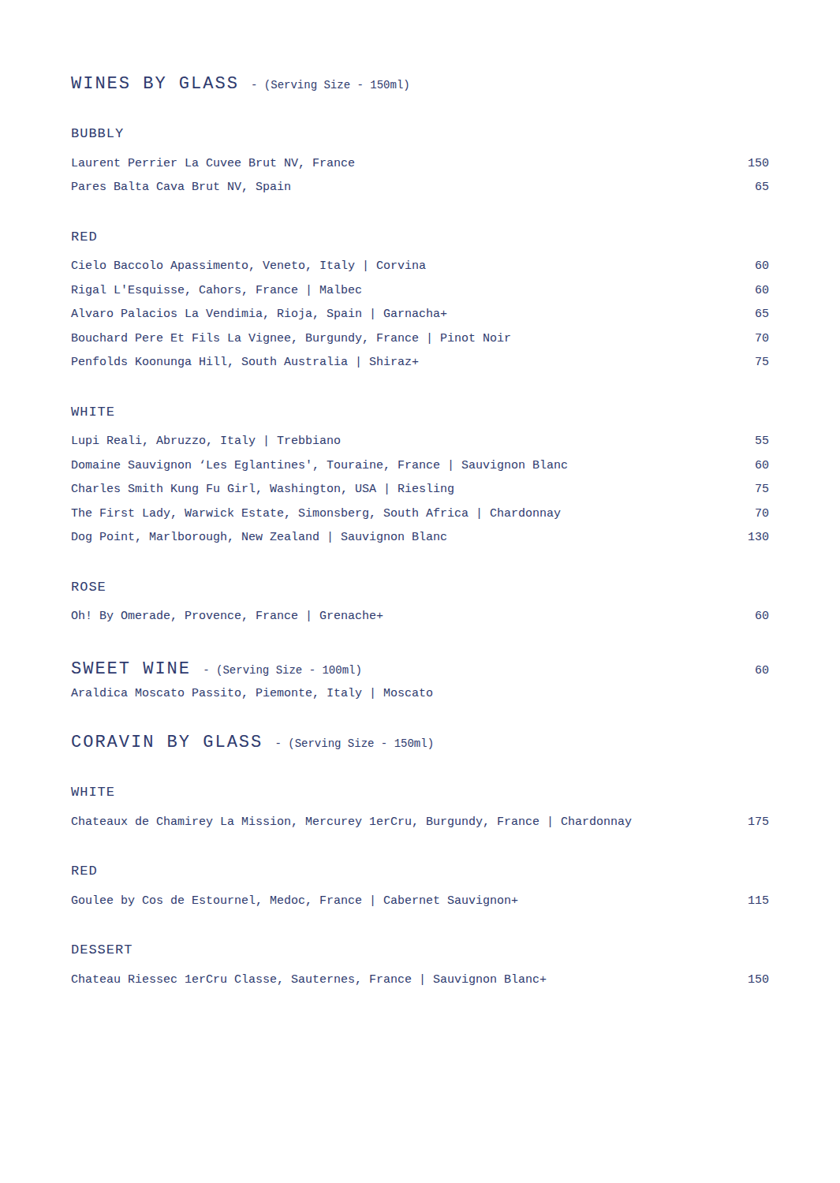WINES BY GLASS - (Serving Size - 150ml)
BUBBLY
| Laurent Perrier La Cuvee Brut NV, France | 150 |
| Pares Balta Cava Brut NV, Spain | 65 |
RED
| Cielo Baccolo Apassimento, Veneto, Italy / Corvina | 60 |
| Rigal L'Esquisse, Cahors, France / Malbec | 60 |
| Alvaro Palacios La Vendimia, Rioja, Spain / Garnacha+ | 65 |
| Bouchard Pere Et Fils La Vignee, Burgundy, France / Pinot Noir | 70 |
| Penfolds Koonunga Hill, South Australia / Shiraz+ | 75 |
WHITE
| Lupi Reali, Abruzzo, Italy / Trebbiano | 55 |
| Domaine Sauvignon ‘Les Eglantines', Touraine, France / Sauvignon Blanc | 60 |
| Charles Smith Kung Fu Girl, Washington, USA / Riesling | 75 |
| The First Lady, Warwick Estate, Simonsberg, South Africa / Chardonnay | 70 |
| Dog Point, Marlborough, New Zealand / Sauvignon Blanc | 130 |
ROSE
| Oh! By Omerade, Provence, France / Grenache+ | 60 |
SWEET WINE - (Serving Size - 100ml)
60
| Araldica Moscato Passito, Piemonte, Italy / Moscato | |
CORAVIN BY GLASS - (Serving Size - 150ml)
WHITE
| Chateaux de Chamirey La Mission, Mercurey 1erCru, Burgundy, France / Chardonnay | 175 |
RED
| Goulee by Cos de Estournel, Medoc, France / Cabernet Sauvignon+ | 115 |
DESSERT
| Chateau Riessec 1erCru Classe, Sauternes, France / Sauvignon Blanc+ | 150 |